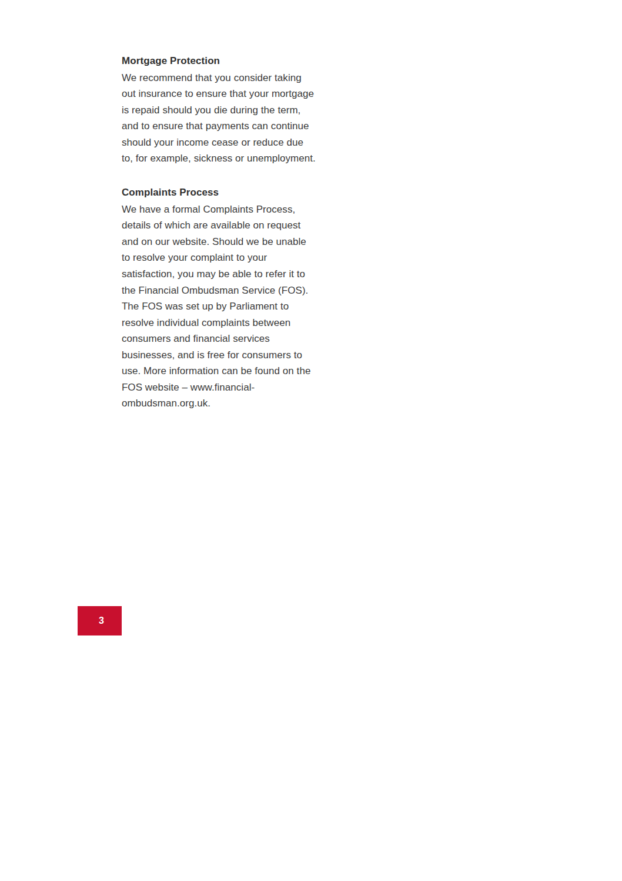Mortgage Protection
We recommend that you consider taking out insurance to ensure that your mortgage is repaid should you die during the term, and to ensure that payments can continue should your income cease or reduce due to, for example, sickness or unemployment.
Complaints Process
We have a formal Complaints Process, details of which are available on request and on our website. Should we be unable to resolve your complaint to your satisfaction, you may be able to refer it to the Financial Ombudsman Service (FOS). The FOS was set up by Parliament to resolve individual complaints between consumers and financial services businesses, and is free for consumers to use. More information can be found on the FOS website – www.financial-ombudsman.org.uk.
3